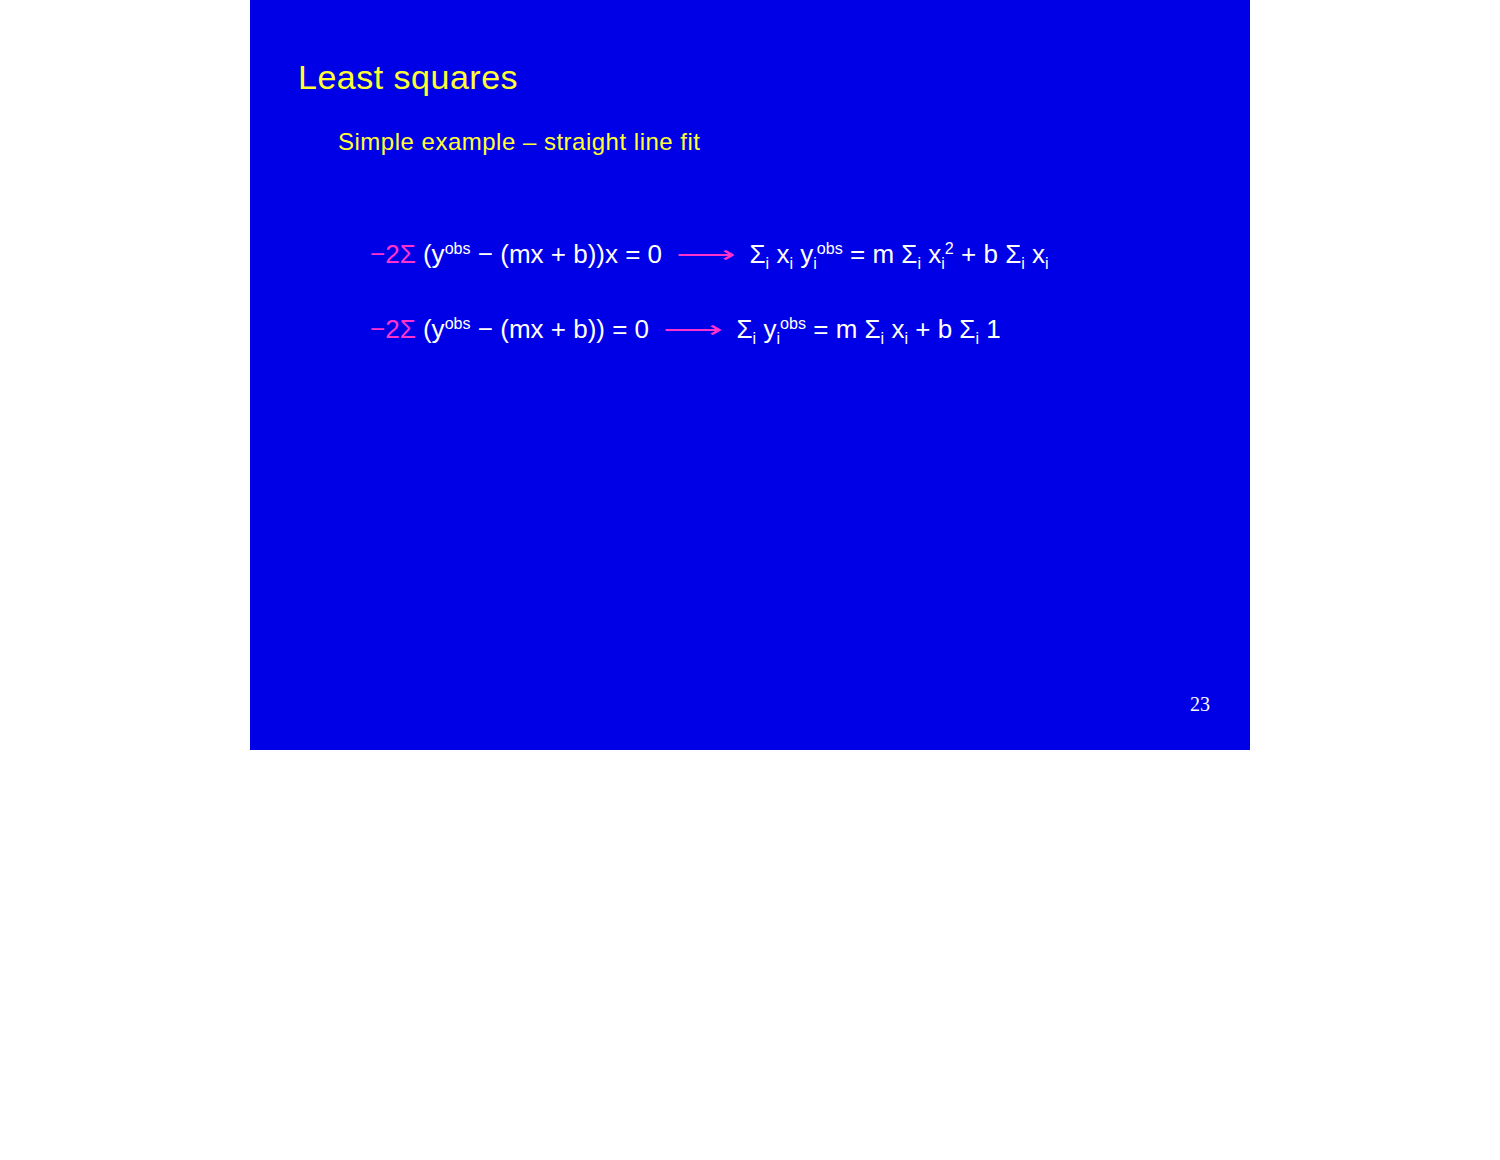Least squares
Simple example – straight line fit
−2 Σ (yobs − (mx + b))x = 0 ⟶ Σi xi yiobs = m Σi xi2 + b Σi xi
−2 Σ (yobs − (mx + b)) = 0 ⟶ Σi yiobs = m Σi xi + b Σi 1
23